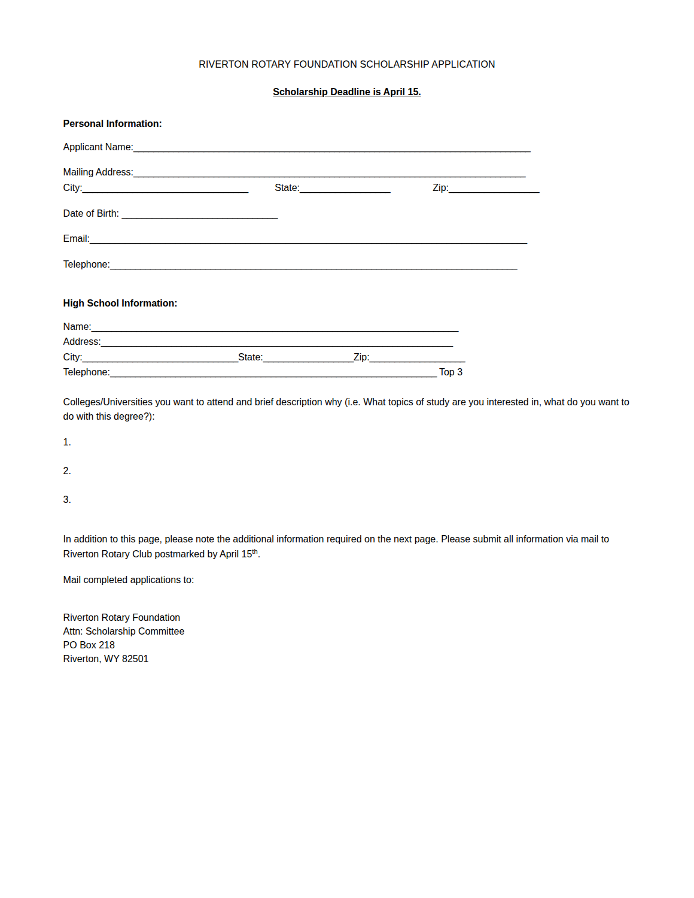RIVERTON ROTARY FOUNDATION SCHOLARSHIP APPLICATION
Scholarship Deadline is April 15.
Personal Information:
Applicant Name:_______________________________________________________________________________
Mailing Address:______________________________________________________________________________
City:_________________________________ State:__________________ Zip:__________________
Date of Birth: _______________________________
Email:_______________________________________________________________________________________
Telephone:_________________________________________________________________________________
High School Information:
Name:_________________________________________________________________________
Address:______________________________________________________________________
City:_______________________________State:__________________Zip:___________________
Telephone:_________________________________________________________________ Top 3
Colleges/Universities you want to attend and brief description why (i.e. What topics of study are you interested in, what do you want to do with this degree?):
1.
2.
3.
In addition to this page, please note the additional information required on the next page. Please submit all information via mail to Riverton Rotary Club postmarked by April 15th.
Mail completed applications to:
Riverton Rotary Foundation
Attn: Scholarship Committee
PO Box 218
Riverton, WY 82501